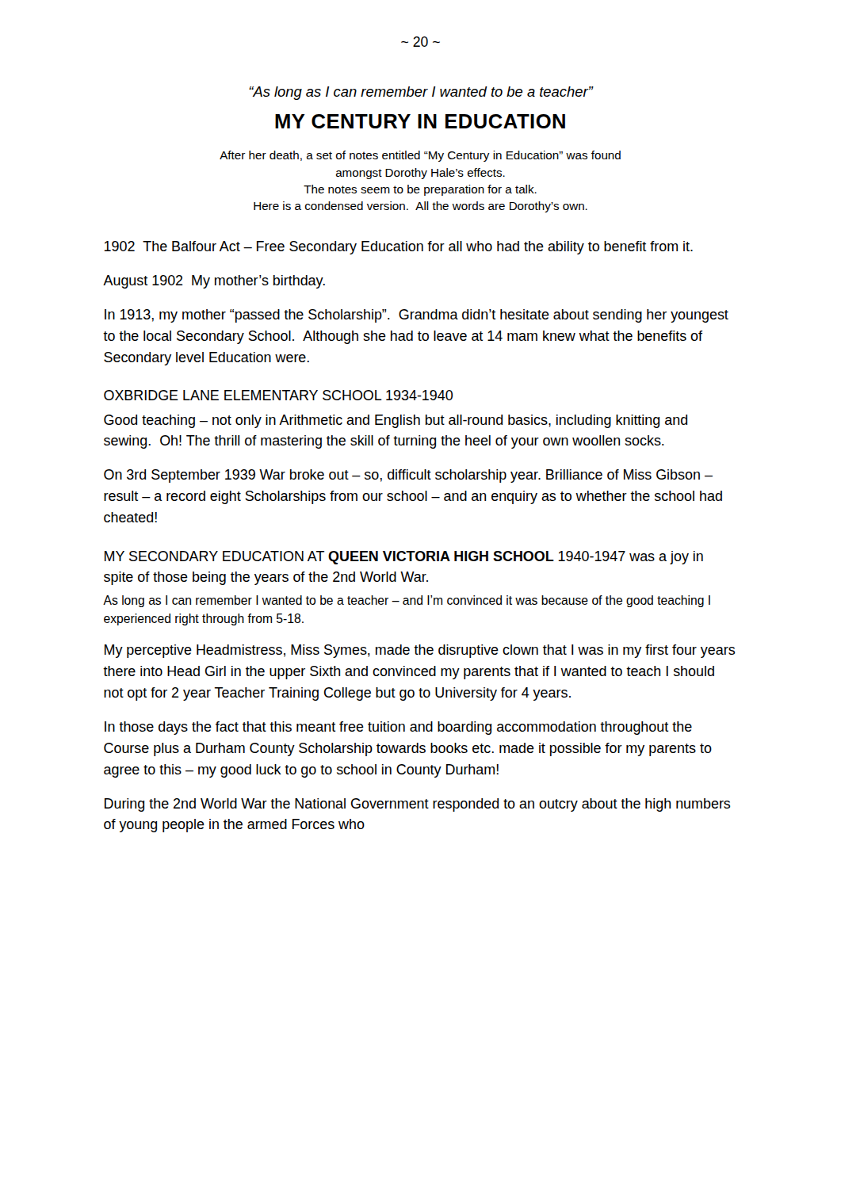~ 20 ~
“As long as I can remember I wanted to be a teacher”
MY CENTURY IN EDUCATION
After her death, a set of notes entitled “My Century in Education” was found
amongst Dorothy Hale’s effects.
The notes seem to be preparation for a talk.
Here is a condensed version. All the words are Dorothy’s own.
1902 The Balfour Act – Free Secondary Education for all who had the ability to benefit from it.
August 1902 My mother’s birthday.
In 1913, my mother “passed the Scholarship”. Grandma didn’t hesitate about sending her youngest to the local Secondary School. Although she had to leave at 14 mam knew what the benefits of Secondary level Education were.
OXBRIDGE LANE ELEMENTARY SCHOOL 1934-1940
Good teaching – not only in Arithmetic and English but all-round basics, including knitting and sewing. Oh! The thrill of mastering the skill of turning the heel of your own woollen socks.
On 3rd September 1939 War broke out – so, difficult scholarship year. Brilliance of Miss Gibson – result – a record eight Scholarships from our school – and an enquiry as to whether the school had cheated!
MY SECONDARY EDUCATION AT QUEEN VICTORIA HIGH SCHOOL 1940-1947 was a joy in spite of those being the years of the 2nd World War.
As long as I can remember I wanted to be a teacher – and I’m convinced it was because of the good teaching I experienced right through from 5-18.
My perceptive Headmistress, Miss Symes, made the disruptive clown that I was in my first four years there into Head Girl in the upper Sixth and convinced my parents that if I wanted to teach I should not opt for 2 year Teacher Training College but go to University for 4 years.
In those days the fact that this meant free tuition and boarding accommodation throughout the Course plus a Durham County Scholarship towards books etc. made it possible for my parents to agree to this – my good luck to go to school in County Durham!
During the 2nd World War the National Government responded to an outcry about the high numbers of young people in the armed Forces who